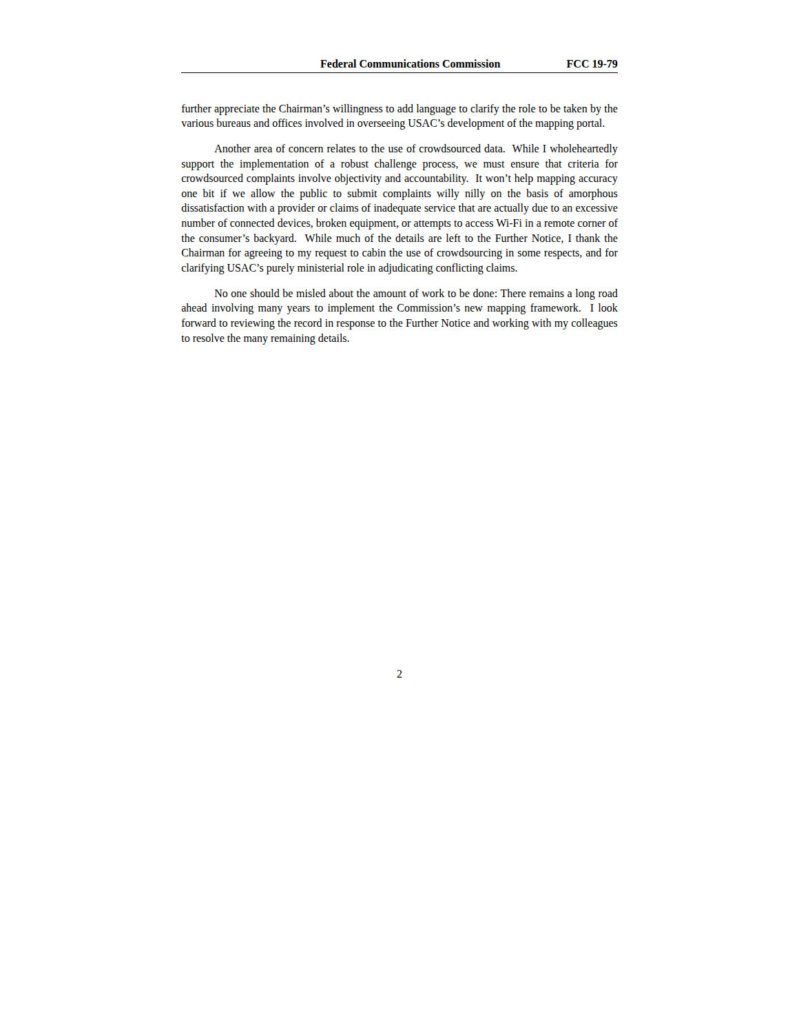Federal Communications Commission
FCC 19-79
further appreciate the Chairman’s willingness to add language to clarify the role to be taken by the various bureaus and offices involved in overseeing USAC’s development of the mapping portal.
Another area of concern relates to the use of crowdsourced data. While I wholeheartedly support the implementation of a robust challenge process, we must ensure that criteria for crowdsourced complaints involve objectivity and accountability. It won’t help mapping accuracy one bit if we allow the public to submit complaints willy nilly on the basis of amorphous dissatisfaction with a provider or claims of inadequate service that are actually due to an excessive number of connected devices, broken equipment, or attempts to access Wi-Fi in a remote corner of the consumer’s backyard. While much of the details are left to the Further Notice, I thank the Chairman for agreeing to my request to cabin the use of crowdsourcing in some respects, and for clarifying USAC’s purely ministerial role in adjudicating conflicting claims.
No one should be misled about the amount of work to be done: There remains a long road ahead involving many years to implement the Commission’s new mapping framework. I look forward to reviewing the record in response to the Further Notice and working with my colleagues to resolve the many remaining details.
2